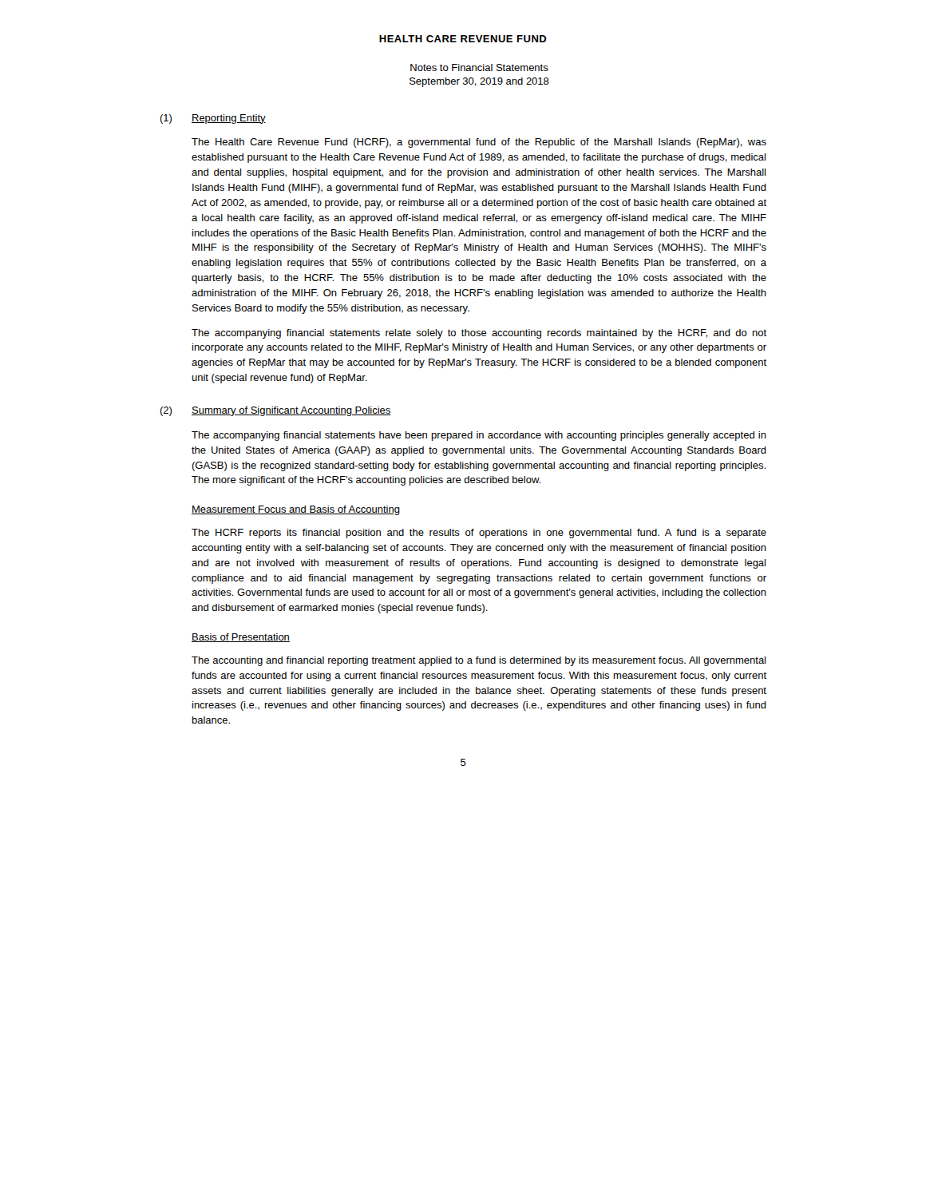HEALTH CARE REVENUE FUND
Notes to Financial Statements
September 30, 2019 and 2018
(1) Reporting Entity
The Health Care Revenue Fund (HCRF), a governmental fund of the Republic of the Marshall Islands (RepMar), was established pursuant to the Health Care Revenue Fund Act of 1989, as amended, to facilitate the purchase of drugs, medical and dental supplies, hospital equipment, and for the provision and administration of other health services. The Marshall Islands Health Fund (MIHF), a governmental fund of RepMar, was established pursuant to the Marshall Islands Health Fund Act of 2002, as amended, to provide, pay, or reimburse all or a determined portion of the cost of basic health care obtained at a local health care facility, as an approved off-island medical referral, or as emergency off-island medical care. The MIHF includes the operations of the Basic Health Benefits Plan. Administration, control and management of both the HCRF and the MIHF is the responsibility of the Secretary of RepMar's Ministry of Health and Human Services (MOHHS). The MIHF's enabling legislation requires that 55% of contributions collected by the Basic Health Benefits Plan be transferred, on a quarterly basis, to the HCRF. The 55% distribution is to be made after deducting the 10% costs associated with the administration of the MIHF. On February 26, 2018, the HCRF's enabling legislation was amended to authorize the Health Services Board to modify the 55% distribution, as necessary.
The accompanying financial statements relate solely to those accounting records maintained by the HCRF, and do not incorporate any accounts related to the MIHF, RepMar's Ministry of Health and Human Services, or any other departments or agencies of RepMar that may be accounted for by RepMar's Treasury. The HCRF is considered to be a blended component unit (special revenue fund) of RepMar.
(2) Summary of Significant Accounting Policies
The accompanying financial statements have been prepared in accordance with accounting principles generally accepted in the United States of America (GAAP) as applied to governmental units. The Governmental Accounting Standards Board (GASB) is the recognized standard-setting body for establishing governmental accounting and financial reporting principles. The more significant of the HCRF's accounting policies are described below.
Measurement Focus and Basis of Accounting
The HCRF reports its financial position and the results of operations in one governmental fund. A fund is a separate accounting entity with a self-balancing set of accounts. They are concerned only with the measurement of financial position and are not involved with measurement of results of operations. Fund accounting is designed to demonstrate legal compliance and to aid financial management by segregating transactions related to certain government functions or activities. Governmental funds are used to account for all or most of a government's general activities, including the collection and disbursement of earmarked monies (special revenue funds).
Basis of Presentation
The accounting and financial reporting treatment applied to a fund is determined by its measurement focus. All governmental funds are accounted for using a current financial resources measurement focus. With this measurement focus, only current assets and current liabilities generally are included in the balance sheet. Operating statements of these funds present increases (i.e., revenues and other financing sources) and decreases (i.e., expenditures and other financing uses) in fund balance.
5